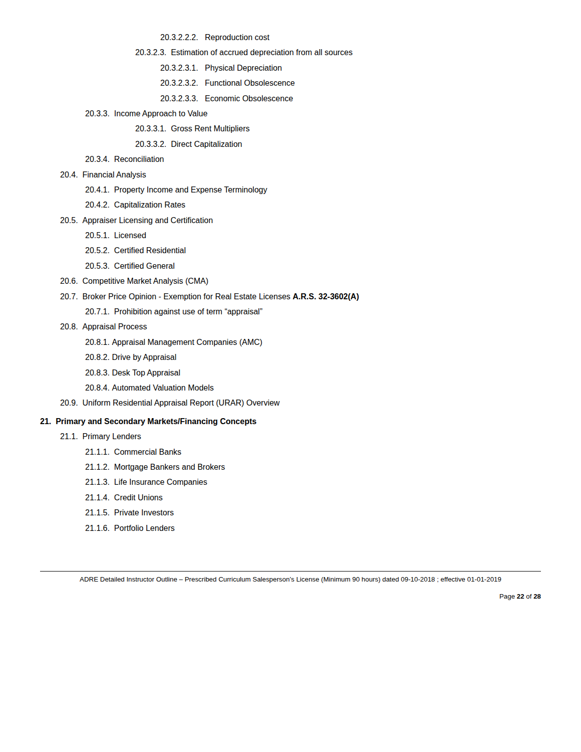20.3.2.2.2. Reproduction cost
20.3.2.3. Estimation of accrued depreciation from all sources
20.3.2.3.1. Physical Depreciation
20.3.2.3.2. Functional Obsolescence
20.3.2.3.3. Economic Obsolescence
20.3.3. Income Approach to Value
20.3.3.1. Gross Rent Multipliers
20.3.3.2. Direct Capitalization
20.3.4. Reconciliation
20.4. Financial Analysis
20.4.1. Property Income and Expense Terminology
20.4.2. Capitalization Rates
20.5. Appraiser Licensing and Certification
20.5.1. Licensed
20.5.2. Certified Residential
20.5.3. Certified General
20.6. Competitive Market Analysis (CMA)
20.7. Broker Price Opinion - Exemption for Real Estate Licenses A.R.S. 32-3602(A)
20.7.1. Prohibition against use of term “appraisal”
20.8. Appraisal Process
20.8.1. Appraisal Management Companies (AMC)
20.8.2. Drive by Appraisal
20.8.3. Desk Top Appraisal
20.8.4. Automated Valuation Models
20.9. Uniform Residential Appraisal Report (URAR) Overview
21. Primary and Secondary Markets/Financing Concepts
21.1. Primary Lenders
21.1.1. Commercial Banks
21.1.2. Mortgage Bankers and Brokers
21.1.3. Life Insurance Companies
21.1.4. Credit Unions
21.1.5. Private Investors
21.1.6. Portfolio Lenders
ADRE Detailed Instructor Outline – Prescribed Curriculum Salesperson’s License (Minimum 90 hours) dated 09-10-2018 ; effective 01-01-2019
Page 22 of 28